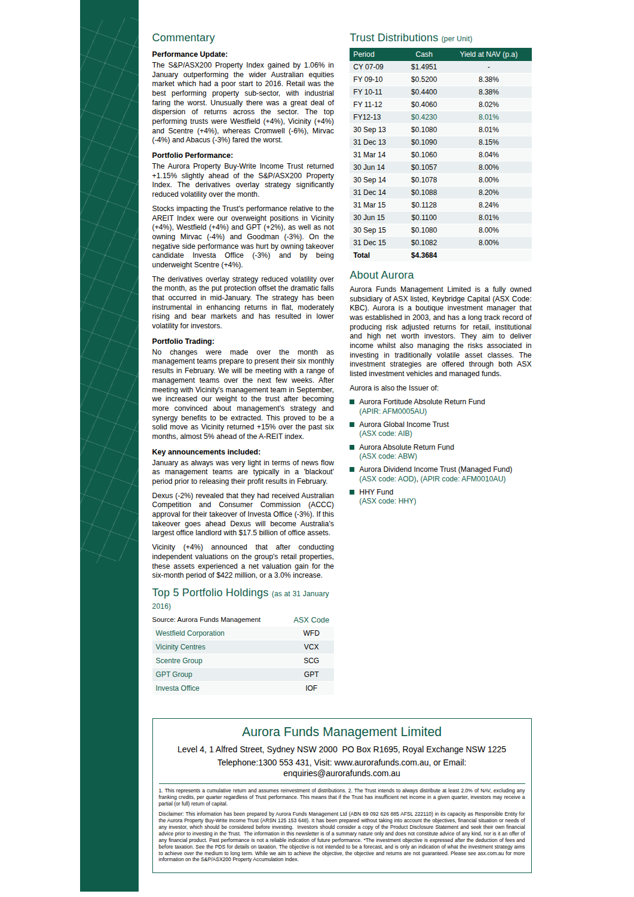Commentary
Performance Update:
The S&P/ASX200 Property Index gained by 1.06% in January outperforming the wider Australian equities market which had a poor start to 2016. Retail was the best performing property sub-sector, with industrial faring the worst. Unusually there was a great deal of dispersion of returns across the sector. The top performing trusts were Westfield (+4%), Vicinity (+4%) and Scentre (+4%), whereas Cromwell (-6%), Mirvac (-4%) and Abacus (-3%) fared the worst.
Portfolio Performance:
The Aurora Property Buy-Write Income Trust returned +1.15% slightly ahead of the S&P/ASX200 Property Index. The derivatives overlay strategy significantly reduced volatility over the month.
Stocks impacting the Trust's performance relative to the AREIT Index were our overweight positions in Vicinity (+4%), Westfield (+4%) and GPT (+2%), as well as not owning Mirvac (-4%) and Goodman (-3%). On the negative side performance was hurt by owning takeover candidate Investa Office (-3%) and by being underweight Scentre (+4%).
The derivatives overlay strategy reduced volatility over the month, as the put protection offset the dramatic falls that occurred in mid-January. The strategy has been instrumental in enhancing returns in flat, moderately rising and bear markets and has resulted in lower volatility for investors.
Portfolio Trading:
No changes were made over the month as management teams prepare to present their six monthly results in February. We will be meeting with a range of management teams over the next few weeks. After meeting with Vicinity's management team in September, we increased our weight to the trust after becoming more convinced about management's strategy and synergy benefits to be extracted. This proved to be a solid move as Vicinity returned +15% over the past six months, almost 5% ahead of the A-REIT index.
Key announcements included:
January as always was very light in terms of news flow as management teams are typically in a 'blackout' period prior to releasing their profit results in February.
Dexus (-2%) revealed that they had received Australian Competition and Consumer Commission (ACCC) approval for their takeover of Investa Office (-3%). If this takeover goes ahead Dexus will become Australia's largest office landlord with $17.5 billion of office assets.
Vicinity (+4%) announced that after conducting independent valuations on the group's retail properties, these assets experienced a net valuation gain for the six-month period of $422 million, or a 3.0% increase.
Top 5 Portfolio Holdings (as at 31 January 2016)
| Source: Aurora Funds Management | ASX Code |
| Westfield Corporation | WFD |
| Vicinity Centres | VCX |
| Scentre Group | SCG |
| GPT Group | GPT |
| Investa Office | IOF |
Trust Distributions (per Unit)
| Period | Cash | Yield at NAV (p.a) |
| --- | --- | --- |
| CY 07-09 | $1.4951 | - |
| FY 09-10 | $0.5200 | 8.38% |
| FY 10-11 | $0.4400 | 8.38% |
| FY 11-12 | $0.4060 | 8.02% |
| FY12-13 | $0.4230 | 8.01% |
| 30 Sep 13 | $0.1080 | 8.01% |
| 31 Dec 13 | $0.1090 | 8.15% |
| 31 Mar 14 | $0.1060 | 8.04% |
| 30 Jun 14 | $0.1057 | 8.00% |
| 30 Sep 14 | $0.1078 | 8.00% |
| 31 Dec 14 | $0.1088 | 8.20% |
| 31 Mar 15 | $0.1128 | 8.24% |
| 30 Jun 15 | $0.1100 | 8.01% |
| 30 Sep 15 | $0.1080 | 8.00% |
| 31 Dec 15 | $0.1082 | 8.00% |
| Total | $4.3684 | |
About Aurora
Aurora Funds Management Limited is a fully owned subsidiary of ASX listed, Keybridge Capital (ASX Code: KBC). Aurora is a boutique investment manager that was established in 2003, and has a long track record of producing risk adjusted returns for retail, institutional and high net worth investors. They aim to deliver income whilst also managing the risks associated in investing in traditionally volatile asset classes. The investment strategies are offered through both ASX listed investment vehicles and managed funds.
Aurora is also the Issuer of:
Aurora Fortitude Absolute Return Fund
(APIR: AFM0005AU)
Aurora Global Income Trust
(ASX code: AIB)
Aurora Absolute Return Fund
(ASX code: ABW)
Aurora Dividend Income Trust (Managed Fund)
(ASX code: AOD), (APIR code: AFM0010AU)
HHY Fund
(ASX code: HHY)
Aurora Funds Management Limited
Level 4, 1 Alfred Street, Sydney NSW 2000 PO Box R1695, Royal Exchange NSW 1225
Telephone:1300 553 431, Visit: www.aurorafunds.com.au, or Email: enquiries@aurorafunds.com.au
1. This represents a cumulative return and assumes reinvestment of distributions. 2. The Trust intends to always distribute at least 2.0% of NAV, excluding any franking credits, per quarter regardless of Trust performance. This means that if the Trust has insufficient net income in a given quarter, investors may receive a partial (or full) return of capital.
Disclaimer: This information has been prepared by Aurora Funds Management Ltd (ABN 69 092 626 885 AFSL 222110) in its capacity as Responsible Entity for the Aurora Property Buy-Write Income Trust (ARSN 125 153 648). It has been prepared without taking into account the objectives, financial situation or needs of any investor, which should be considered before investing. Investors should consider a copy of the Product Disclosure Statement and seek their own financial advice prior to investing in the Trust. The information in this newsletter is of a summary nature only and does not constitute advice of any kind, nor is it an offer of any financial product. Past performance is not a reliable indication of future performance. *The investment objective is expressed after the deduction of fees and before taxation. See the PDS for details on taxation. The objective is not intended to be a forecast, and is only an indication of what the investment strategy aims to achieve over the medium to long term. While we aim to achieve the objective, the objective and returns are not guaranteed. Please see asx.com.au for more information on the S&P/ASX200 Property Accumulation Index.